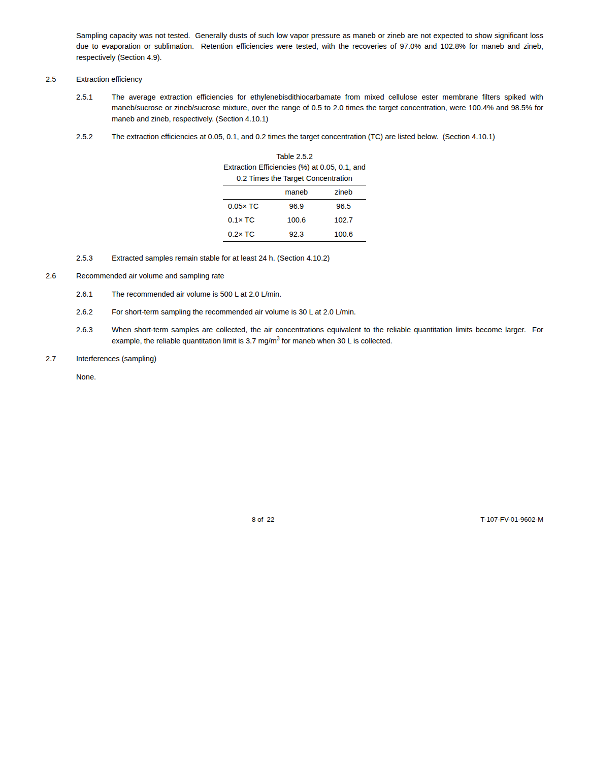Sampling capacity was not tested. Generally dusts of such low vapor pressure as maneb or zineb are not expected to show significant loss due to evaporation or sublimation. Retention efficiencies were tested, with the recoveries of 97.0% and 102.8% for maneb and zineb, respectively (Section 4.9).
2.5
Extraction efficiency
2.5.1
The average extraction efficiencies for ethylenebisdithiocarbamate from mixed cellulose ester membrane filters spiked with maneb/sucrose or zineb/sucrose mixture, over the range of 0.5 to 2.0 times the target concentration, were 100.4% and 98.5% for maneb and zineb, respectively. (Section 4.10.1)
2.5.2
The extraction efficiencies at 0.05, 0.1, and 0.2 times the target concentration (TC) are listed below. (Section 4.10.1)
Table 2.5.2 Extraction Efficiencies (%) at 0.05, 0.1, and 0.2 Times the Target Concentration
| | maneb | zineb |
| --- | --- | --- |
| 0.05× TC | 96.9 | 96.5 |
| 0.1× TC | 100.6 | 102.7 |
| 0.2× TC | 92.3 | 100.6 |
2.5.3
Extracted samples remain stable for at least 24 h. (Section 4.10.2)
2.6
Recommended air volume and sampling rate
2.6.1
The recommended air volume is 500 L at 2.0 L/min.
2.6.2
For short-term sampling the recommended air volume is 30 L at 2.0 L/min.
2.6.3
When short-term samples are collected, the air concentrations equivalent to the reliable quantitation limits become larger. For example, the reliable quantitation limit is 3.7 mg/m3 for maneb when 30 L is collected.
2.7
Interferences (sampling)
None.
8 of 22
T-107-FV-01-9602-M